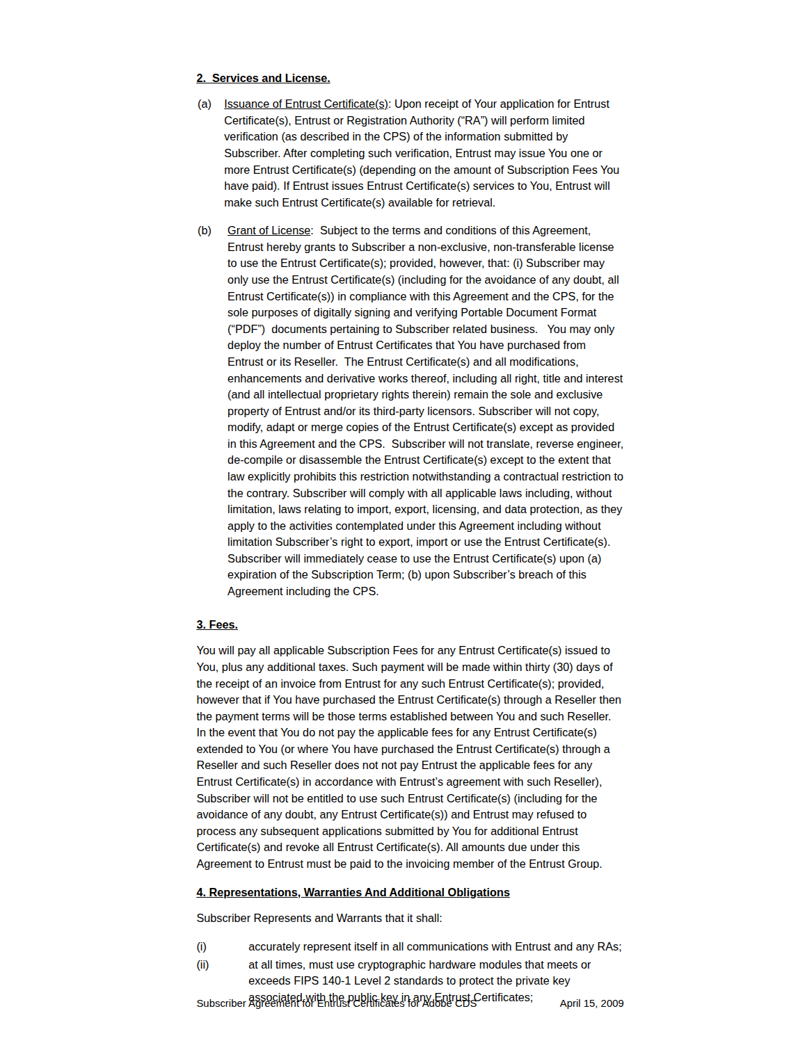2. Services and License.
(a)
Issuance of Entrust Certificate(s): Upon receipt of Your application for Entrust Certificate(s), Entrust or Registration Authority (“RA”) will perform limited verification (as described in the CPS) of the information submitted by Subscriber. After completing such verification, Entrust may issue You one or more Entrust Certificate(s) (depending on the amount of Subscription Fees You have paid). If Entrust issues Entrust Certificate(s) services to You, Entrust will make such Entrust Certificate(s) available for retrieval.
(b)
Grant of License: Subject to the terms and conditions of this Agreement, Entrust hereby grants to Subscriber a non-exclusive, non-transferable license to use the Entrust Certificate(s); provided, however, that: (i) Subscriber may only use the Entrust Certificate(s) (including for the avoidance of any doubt, all Entrust Certificate(s)) in compliance with this Agreement and the CPS, for the sole purposes of digitally signing and verifying Portable Document Format (“PDF”) documents pertaining to Subscriber related business. You may only deploy the number of Entrust Certificates that You have purchased from Entrust or its Reseller. The Entrust Certificate(s) and all modifications, enhancements and derivative works thereof, including all right, title and interest (and all intellectual proprietary rights therein) remain the sole and exclusive property of Entrust and/or its third-party licensors. Subscriber will not copy, modify, adapt or merge copies of the Entrust Certificate(s) except as provided in this Agreement and the CPS. Subscriber will not translate, reverse engineer, de-compile or disassemble the Entrust Certificate(s) except to the extent that law explicitly prohibits this restriction notwithstanding a contractual restriction to the contrary. Subscriber will comply with all applicable laws including, without limitation, laws relating to import, export, licensing, and data protection, as they apply to the activities contemplated under this Agreement including without limitation Subscriber’s right to export, import or use the Entrust Certificate(s). Subscriber will immediately cease to use the Entrust Certificate(s) upon (a) expiration of the Subscription Term; (b) upon Subscriber’s breach of this Agreement including the CPS.
3. Fees.
You will pay all applicable Subscription Fees for any Entrust Certificate(s) issued to You, plus any additional taxes. Such payment will be made within thirty (30) days of the receipt of an invoice from Entrust for any such Entrust Certificate(s); provided, however that if You have purchased the Entrust Certificate(s) through a Reseller then the payment terms will be those terms established between You and such Reseller. In the event that You do not pay the applicable fees for any Entrust Certificate(s) extended to You (or where You have purchased the Entrust Certificate(s) through a Reseller and such Reseller does not not pay Entrust the applicable fees for any Entrust Certificate(s) in accordance with Entrust’s agreement with such Reseller), Subscriber will not be entitled to use such Entrust Certificate(s) (including for the avoidance of any doubt, any Entrust Certificate(s)) and Entrust may refused to process any subsequent applications submitted by You for additional Entrust Certificate(s) and revoke all Entrust Certificate(s). All amounts due under this Agreement to Entrust must be paid to the invoicing member of the Entrust Group.
4. Representations, Warranties And Additional Obligations
Subscriber Represents and Warrants that it shall:
(i)
accurately represent itself in all communications with Entrust and any RAs;
(ii)
at all times, must use cryptographic hardware modules that meets or exceeds FIPS 140-1 Level 2 standards to protect the private key associated with the public key in any Entrust Certificates;
Subscriber Agreement for Entrust Certificates for Adobe CDS April 15, 2009